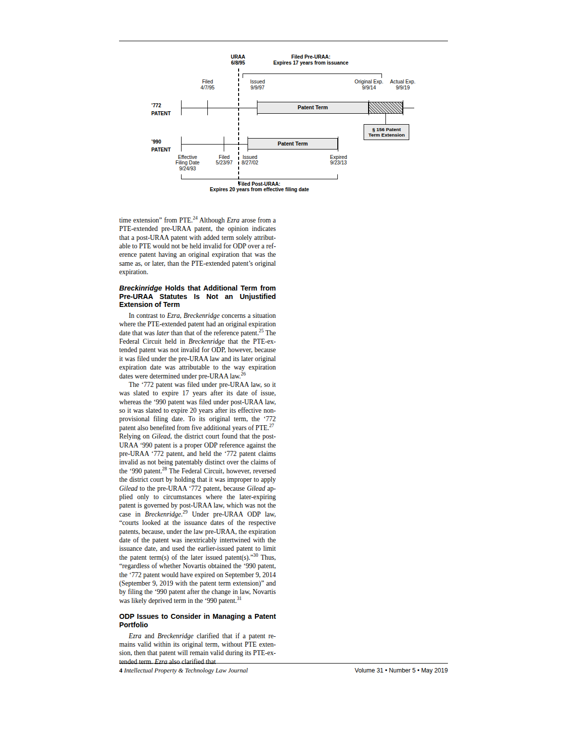URAA
6/8/95
Filed Pre-URAA:
Expires 17 years from issuance
Filed
4/7/95
Issued
9/9/97
Original Exp.
9/9/14
Actual Exp.
9/9/19
’772
PATENT
Patent Term
§ 156 Patent
Term Extension
’990
PATENT
Patent Term
Effective
Filing Date
9/24/93
Filed
5/23/97
Issued
8/27/02
Expired
9/23/13
Filed Post-URAA:
Expires 20 years from effective filing date
time extension” from PTE.24 Although Ezra arose from a PTE-extended pre-URAA patent, the opinion indicates that a post-URAA patent with added term solely attributable to PTE would not be held invalid for ODP over a reference patent having an original expiration that was the same as, or later, than the PTE-extended patent’s original expiration.
Breckinridge Holds that Additional Term from Pre-URAA Statutes Is Not an Unjustified Extension of Term
In contrast to Ezra, Breckenridge concerns a situation where the PTE-extended patent had an original expiration date that was later than that of the reference patent.25 The Federal Circuit held in Breckenridge that the PTE-extended patent was not invalid for ODP, however, because it was filed under the pre-URAA law and its later original expiration date was attributable to the way expiration dates were determined under pre-URAA law.26
The ‘772 patent was filed under pre-URAA law, so it was slated to expire 17 years after its date of issue, whereas the ‘990 patent was filed under post-URAA law, so it was slated to expire 20 years after its effective non-provisional filing date. To its original term, the ‘772 patent also benefited from five additional years of PTE.27
Relying on Gilead, the district court found that the post-URAA ‘990 patent is a proper ODP reference against the pre-URAA ‘772 patent, and held the ‘772 patent claims invalid as not being patentably distinct over the claims of the ‘990 patent.28 The Federal Circuit, however, reversed the district court by holding that it was improper to apply Gilead to the pre-URAA ‘772 patent, because Gilead applied only to circumstances where the later-expiring patent is governed by post-URAA law, which was not the case in Breckenridge.29 Under pre-URAA ODP law, “courts looked at the issuance dates of the respective patents, because, under the law pre-URAA, the expiration date of the patent was inextricably intertwined with the issuance date, and used the earlier-issued patent to limit the patent term(s) of the later issued patent(s).”30 Thus, “regardless of whether Novartis obtained the ‘990 patent, the ‘772 patent would have expired on September 9, 2014 (September 9, 2019 with the patent term extension)” and by filing the ‘990 patent after the change in law, Novartis was likely deprived term in the ‘990 patent.31
ODP Issues to Consider in Managing a Patent Portfolio
Ezra and Breckenridge clarified that if a patent remains valid within its original term, without PTE extension, then that patent will remain valid during its PTE-extended term. Ezra also clarified that
4 Intellectual Property & Technology Law Journal
Volume 31 • Number 5 • May 2019